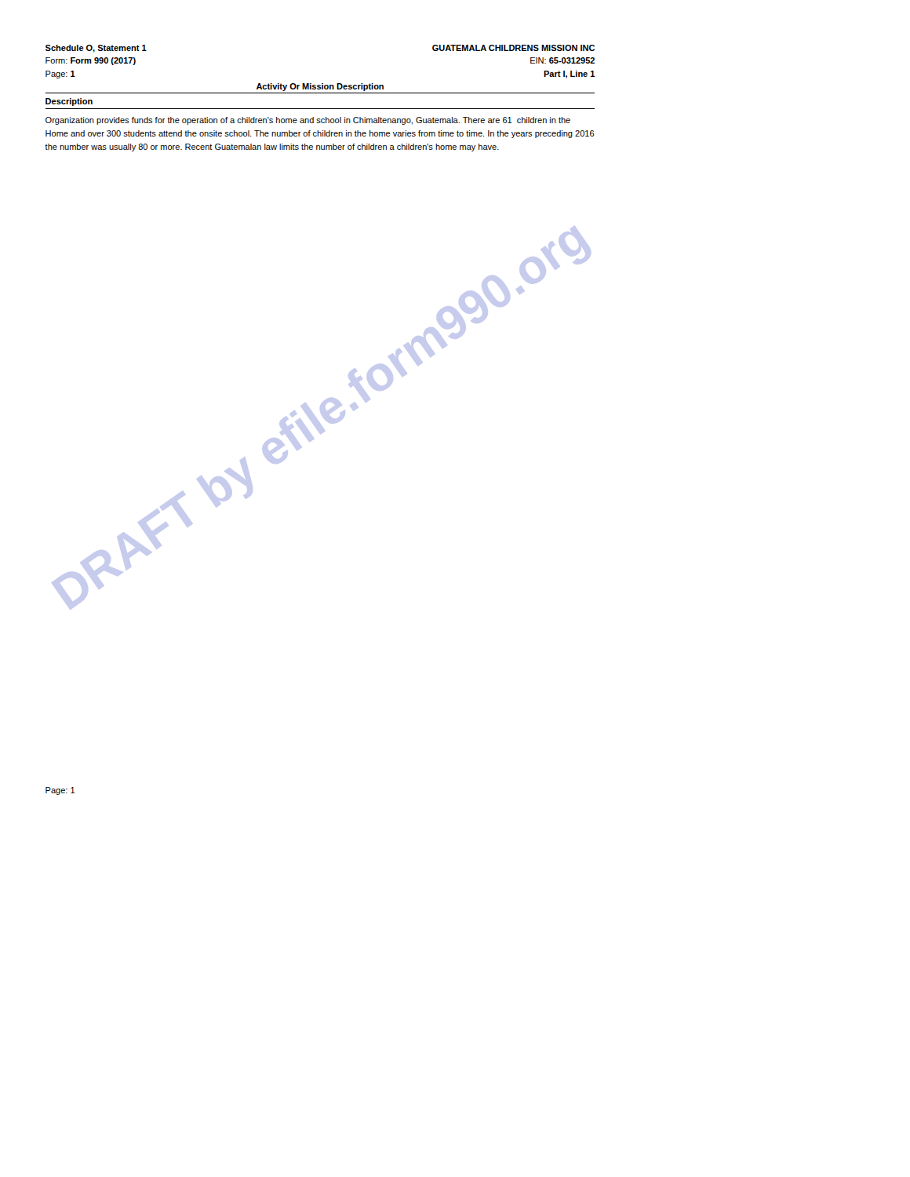DRAFT by efile.form990.org
Schedule O, Statement 1
GUATEMALA CHILDRENS MISSION INC
Form: Form 990 (2017)
EIN: 65-0312952
Page: 1
Part I, Line 1
Activity Or Mission Description
Description
Organization provides funds for the operation of a children's home and school in Chimaltenango, Guatemala. There are 61 children in the Home and over 300 students attend the onsite school. The number of children in the home varies from time to time. In the years preceding 2016 the number was usually 80 or more. Recent Guatemalan law limits the number of children a children's home may have.
Page: 1